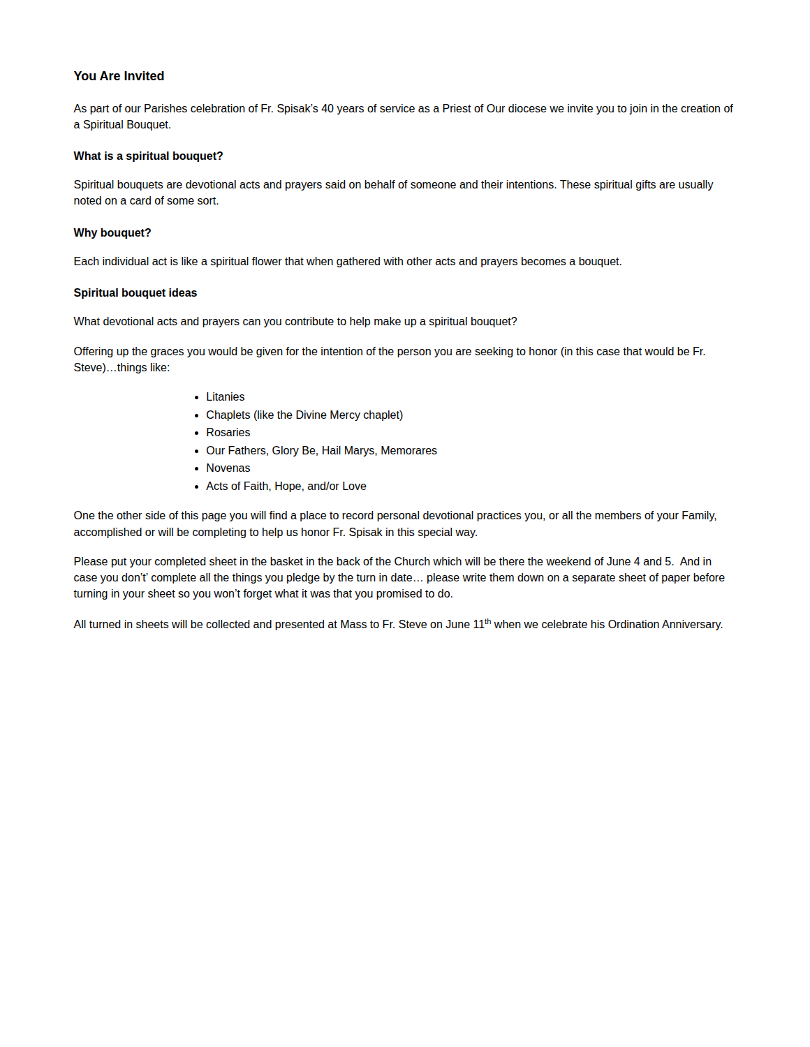You Are Invited
As part of our Parishes celebration of Fr. Spisak’s 40 years of service as a Priest of Our diocese we invite you to join in the creation of a Spiritual Bouquet.
What is a spiritual bouquet?
Spiritual bouquets are devotional acts and prayers said on behalf of someone and their intentions. These spiritual gifts are usually noted on a card of some sort.
Why bouquet?
Each individual act is like a spiritual flower that when gathered with other acts and prayers becomes a bouquet.
Spiritual bouquet ideas
What devotional acts and prayers can you contribute to help make up a spiritual bouquet?
Offering up the graces you would be given for the intention of the person you are seeking to honor (in this case that would be Fr. Steve)…things like:
Litanies
Chaplets (like the Divine Mercy chaplet)
Rosaries
Our Fathers, Glory Be, Hail Marys, Memorares
Novenas
Acts of Faith, Hope, and/or Love
One the other side of this page you will find a place to record personal devotional practices you, or all the members of your Family, accomplished or will be completing to help us honor Fr. Spisak in this special way.
Please put your completed sheet in the basket in the back of the Church which will be there the weekend of June 4 and 5. And in case you don’t’ complete all the things you pledge by the turn in date… please write them down on a separate sheet of paper before turning in your sheet so you won’t forget what it was that you promised to do.
All turned in sheets will be collected and presented at Mass to Fr. Steve on June 11th when we celebrate his Ordination Anniversary.